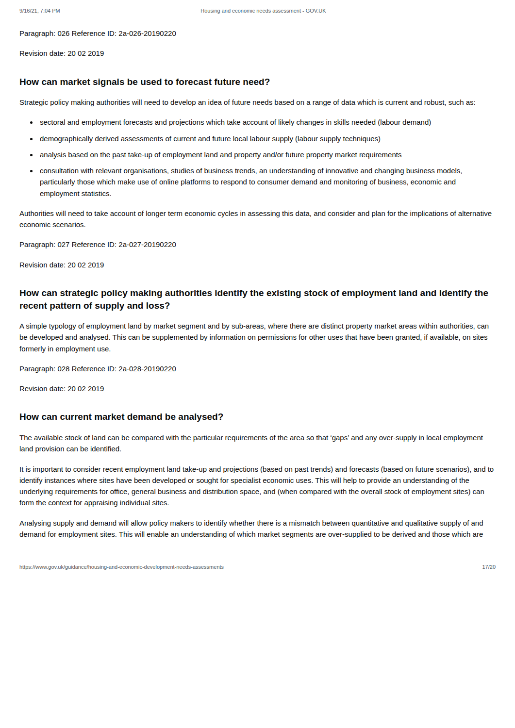9/16/21, 7:04 PM
Housing and economic needs assessment - GOV.UK
Paragraph: 026 Reference ID: 2a-026-20190220
Revision date: 20 02 2019
How can market signals be used to forecast future need?
Strategic policy making authorities will need to develop an idea of future needs based on a range of data which is current and robust, such as:
sectoral and employment forecasts and projections which take account of likely changes in skills needed (labour demand)
demographically derived assessments of current and future local labour supply (labour supply techniques)
analysis based on the past take-up of employment land and property and/or future property market requirements
consultation with relevant organisations, studies of business trends, an understanding of innovative and changing business models, particularly those which make use of online platforms to respond to consumer demand and monitoring of business, economic and employment statistics.
Authorities will need to take account of longer term economic cycles in assessing this data, and consider and plan for the implications of alternative economic scenarios.
Paragraph: 027 Reference ID: 2a-027-20190220
Revision date: 20 02 2019
How can strategic policy making authorities identify the existing stock of employment land and identify the recent pattern of supply and loss?
A simple typology of employment land by market segment and by sub-areas, where there are distinct property market areas within authorities, can be developed and analysed. This can be supplemented by information on permissions for other uses that have been granted, if available, on sites formerly in employment use.
Paragraph: 028 Reference ID: 2a-028-20190220
Revision date: 20 02 2019
How can current market demand be analysed?
The available stock of land can be compared with the particular requirements of the area so that ‘gaps’ and any over-supply in local employment land provision can be identified.
It is important to consider recent employment land take-up and projections (based on past trends) and forecasts (based on future scenarios), and to identify instances where sites have been developed or sought for specialist economic uses. This will help to provide an understanding of the underlying requirements for office, general business and distribution space, and (when compared with the overall stock of employment sites) can form the context for appraising individual sites.
Analysing supply and demand will allow policy makers to identify whether there is a mismatch between quantitative and qualitative supply of and demand for employment sites. This will enable an understanding of which market segments are over-supplied to be derived and those which are
https://www.gov.uk/guidance/housing-and-economic-development-needs-assessments
17/20